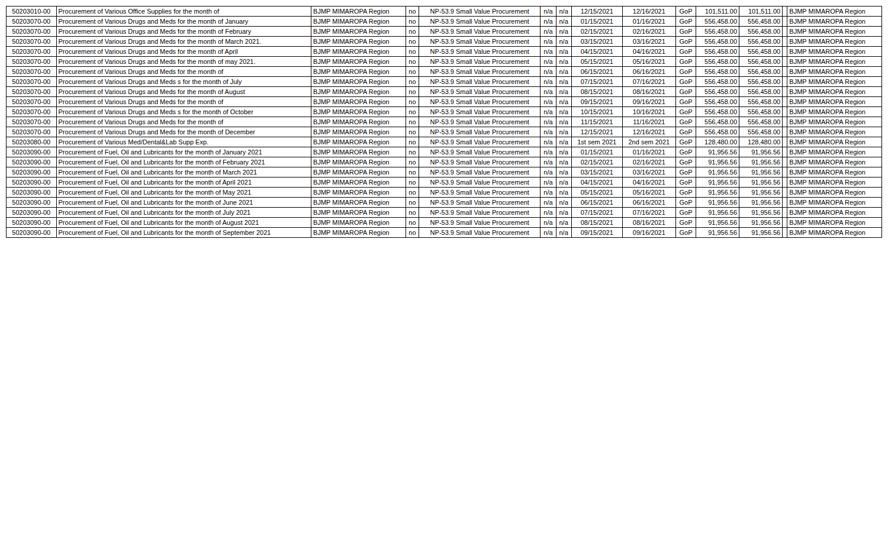| 50203010-00 | Procurement of Various Office Supplies for the month of | BJMP MIMAROPA Region | no | NP-53.9 Small Value Procurement | n/a | n/a | 12/15/2021 | 12/16/2021 | GoP | 101,511.00 | 101,511.00 | | BJMP MIMAROPA Region |
| 50203070-00 | Procurement of Various Drugs and Meds for the month of January | BJMP MIMAROPA Region | no | NP-53.9 Small Value Procurement | n/a | n/a | 01/15/2021 | 01/16/2021 | GoP | 556,458.00 | 556,458.00 | | BJMP MIMAROPA Region |
| 50203070-00 | Procurement of Various Drugs and Meds for the month of February | BJMP MIMAROPA Region | no | NP-53.9 Small Value Procurement | n/a | n/a | 02/15/2021 | 02/16/2021 | GoP | 556,458.00 | 556,458.00 | | BJMP MIMAROPA Region |
| 50203070-00 | Procurement of Various Drugs and Meds for the month of March 2021. | BJMP MIMAROPA Region | no | NP-53.9 Small Value Procurement | n/a | n/a | 03/15/2021 | 03/16/2021 | GoP | 556,458.00 | 556,458.00 | | BJMP MIMAROPA Region |
| 50203070-00 | Procurement of Various Drugs and Meds for the month of April | BJMP MIMAROPA Region | no | NP-53.9 Small Value Procurement | n/a | n/a | 04/15/2021 | 04/16/2021 | GoP | 556,458.00 | 556,458.00 | | BJMP MIMAROPA Region |
| 50203070-00 | Procurement of Various Drugs and Meds for the month of may 2021. | BJMP MIMAROPA Region | no | NP-53.9 Small Value Procurement | n/a | n/a | 05/15/2021 | 05/16/2021 | GoP | 556,458.00 | 556,458.00 | | BJMP MIMAROPA Region |
| 50203070-00 | Procurement of Various Drugs and Meds for the month of | BJMP MIMAROPA Region | no | NP-53.9 Small Value Procurement | n/a | n/a | 06/15/2021 | 06/16/2021 | GoP | 556,458.00 | 556,458.00 | | BJMP MIMAROPA Region |
| 50203070-00 | Procurement of Various Drugs and Meds s for the month of July | BJMP MIMAROPA Region | no | NP-53.9 Small Value Procurement | n/a | n/a | 07/15/2021 | 07/16/2021 | GoP | 556,458.00 | 556,458.00 | | BJMP MIMAROPA Region |
| 50203070-00 | Procurement of Various Drugs and Meds for the month of August | BJMP MIMAROPA Region | no | NP-53.9 Small Value Procurement | n/a | n/a | 08/15/2021 | 08/16/2021 | GoP | 556,458.00 | 556,458.00 | | BJMP MIMAROPA Region |
| 50203070-00 | Procurement of Various Drugs and Meds for the month of | BJMP MIMAROPA Region | no | NP-53.9 Small Value Procurement | n/a | n/a | 09/15/2021 | 09/16/2021 | GoP | 556,458.00 | 556,458.00 | | BJMP MIMAROPA Region |
| 50203070-00 | Procurement of Various Drugs and Meds s for the month of October | BJMP MIMAROPA Region | no | NP-53.9 Small Value Procurement | n/a | n/a | 10/15/2021 | 10/16/2021 | GoP | 556,458.00 | 556,458.00 | | BJMP MIMAROPA Region |
| 50203070-00 | Procurement of Various Drugs and Meds for the month of | BJMP MIMAROPA Region | no | NP-53.9 Small Value Procurement | n/a | n/a | 11/15/2021 | 11/16/2021 | GoP | 556,458.00 | 556,458.00 | | BJMP MIMAROPA Region |
| 50203070-00 | Procurement of Various Drugs and Meds for the month of December | BJMP MIMAROPA Region | no | NP-53.9 Small Value Procurement | n/a | n/a | 12/15/2021 | 12/16/2021 | GoP | 556,458.00 | 556,458.00 | | BJMP MIMAROPA Region |
| 50203080-00 | Procurement of Various Med/Dental&Lab Supp Exp. | BJMP MIMAROPA Region | no | NP-53.9 Small Value Procurement | n/a | n/a | 1st sem 2021 | 2nd sem 2021 | GoP | 128,480.00 | 128,480.00 | | BJMP MIMAROPA Region |
| 50203090-00 | Procurement of Fuel, Oil and Lubricants for the month of January 2021 | BJMP MIMAROPA Region | no | NP-53.9 Small Value Procurement | n/a | n/a | 01/15/2021 | 01/16/2021 | GoP | 91,956.56 | 91,956.56 | | BJMP MIMAROPA Region |
| 50203090-00 | Procurement of Fuel, Oil and Lubricants for the month of February 2021 | BJMP MIMAROPA Region | no | NP-53.9 Small Value Procurement | n/a | n/a | 02/15/2021 | 02/16/2021 | GoP | 91,956.56 | 91,956.56 | | BJMP MIMAROPA Region |
| 50203090-00 | Procurement of Fuel, Oil and Lubricants for the month of March 2021 | BJMP MIMAROPA Region | no | NP-53.9 Small Value Procurement | n/a | n/a | 03/15/2021 | 03/16/2021 | GoP | 91,956.56 | 91,956.56 | | BJMP MIMAROPA Region |
| 50203090-00 | Procurement of Fuel, Oil and Lubricants for the month of April 2021 | BJMP MIMAROPA Region | no | NP-53.9 Small Value Procurement | n/a | n/a | 04/15/2021 | 04/16/2021 | GoP | 91,956.56 | 91,956.56 | | BJMP MIMAROPA Region |
| 50203090-00 | Procurement of Fuel, Oil and Lubricants for the month of May 2021 | BJMP MIMAROPA Region | no | NP-53.9 Small Value Procurement | n/a | n/a | 05/15/2021 | 05/16/2021 | GoP | 91,956.56 | 91,956.56 | | BJMP MIMAROPA Region |
| 50203090-00 | Procurement of Fuel, Oil and Lubricants for the month of June 2021 | BJMP MIMAROPA Region | no | NP-53.9 Small Value Procurement | n/a | n/a | 06/15/2021 | 06/16/2021 | GoP | 91,956.56 | 91,956.56 | | BJMP MIMAROPA Region |
| 50203090-00 | Procurement of Fuel, Oil and Lubricants for the month of July 2021 | BJMP MIMAROPA Region | no | NP-53.9 Small Value Procurement | n/a | n/a | 07/15/2021 | 07/16/2021 | GoP | 91,956.56 | 91,956.56 | | BJMP MIMAROPA Region |
| 50203090-00 | Procurement of Fuel, Oil and Lubricants for the month of August 2021 | BJMP MIMAROPA Region | no | NP-53.9 Small Value Procurement | n/a | n/a | 08/15/2021 | 08/16/2021 | GoP | 91,956.56 | 91,956.56 | | BJMP MIMAROPA Region |
| 50203090-00 | Procurement of Fuel, Oil and Lubricants for the month of September 2021 | BJMP MIMAROPA Region | no | NP-53.9 Small Value Procurement | n/a | n/a | 09/15/2021 | 09/16/2021 | GoP | 91,956.56 | 91,956.56 | | BJMP MIMAROPA Region |